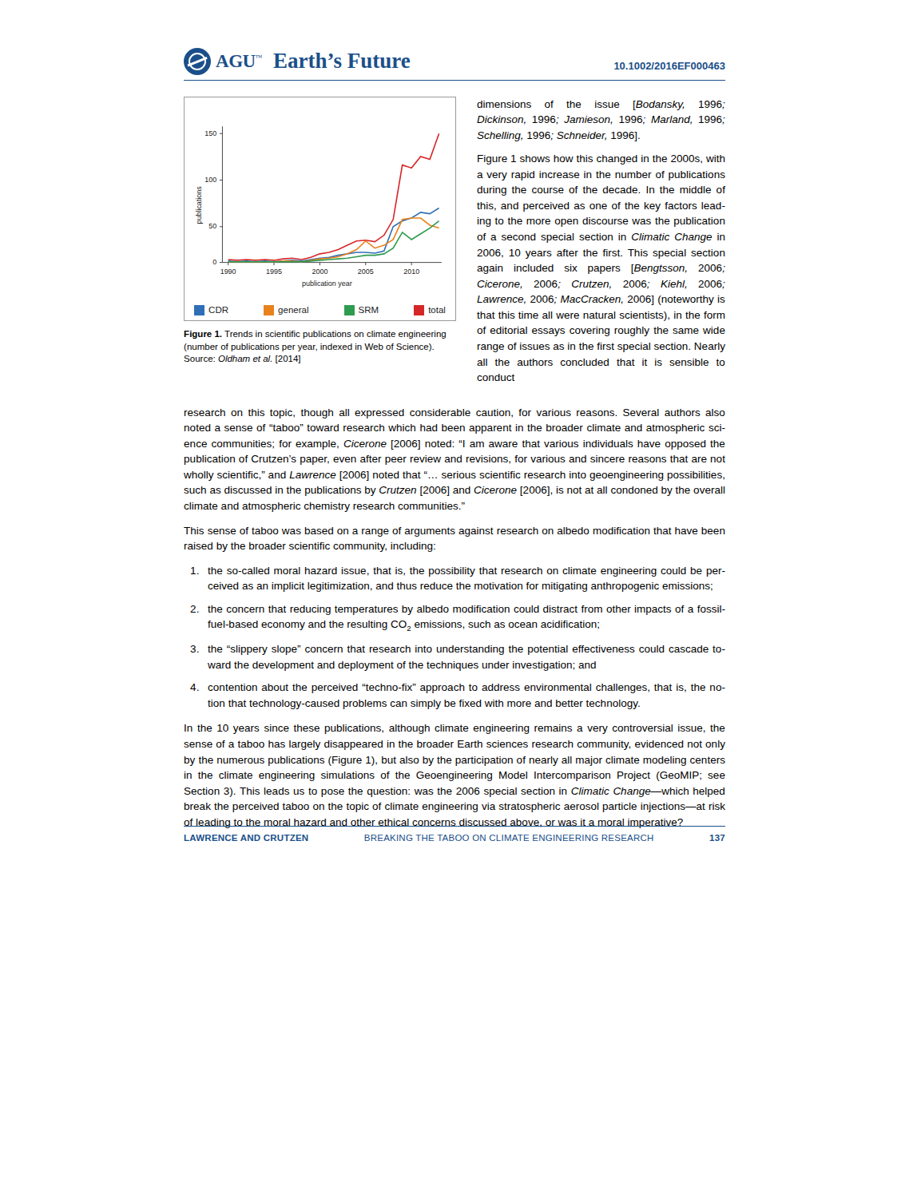AGU™
Earth’s Future
10.1002/2016EF000463
publications publication year 150 100 50 0 1990 1995 2000 2005 2010
CDR general SRM total
Figure 1. Trends in scientific publications on climate engineering (number of publications per year, indexed in Web of Science). Source: Oldham et al. [2014]
dimensions of the issue [Bodansky, 1996; Dickinson, 1996; Jamieson, 1996; Marland, 1996; Schelling, 1996; Schneider, 1996].
Figure 1 shows how this changed in the 2000s, with a very rapid increase in the number of publications during the course of the decade. In the middle of this, and perceived as one of the key factors leading to the more open discourse was the publication of a second special section in Climatic Change in 2006, 10 years after the first. This special section again included six papers [Bengtsson, 2006; Cicerone, 2006; Crutzen, 2006; Kiehl, 2006; Lawrence, 2006; MacCracken, 2006] (noteworthy is that this time all were natural scientists), in the form of editorial essays covering roughly the same wide range of issues as in the first special section. Nearly all the authors concluded that it is sensible to conduct
research on this topic, though all expressed considerable caution, for various reasons. Several authors also noted a sense of “taboo” toward research which had been apparent in the broader climate and atmospheric science communities; for example, Cicerone [2006] noted: “I am aware that various individuals have opposed the publication of Crutzen’s paper, even after peer review and revisions, for various and sincere reasons that are not wholly scientific,” and Lawrence [2006] noted that “… serious scientific research into geoengineering possibilities, such as discussed in the publications by Crutzen [2006] and Cicerone [2006], is not at all condoned by the overall climate and atmospheric chemistry research communities.”
This sense of taboo was based on a range of arguments against research on albedo modification that have been raised by the broader scientific community, including:
the so-called moral hazard issue, that is, the possibility that research on climate engineering could be perceived as an implicit legitimization, and thus reduce the motivation for mitigating anthropogenic emissions;
the concern that reducing temperatures by albedo modification could distract from other impacts of a fossil-fuel-based economy and the resulting CO2 emissions, such as ocean acidification;
the “slippery slope” concern that research into understanding the potential effectiveness could cascade toward the development and deployment of the techniques under investigation; and
contention about the perceived “techno-fix” approach to address environmental challenges, that is, the notion that technology-caused problems can simply be fixed with more and better technology.
In the 10 years since these publications, although climate engineering remains a very controversial issue, the sense of a taboo has largely disappeared in the broader Earth sciences research community, evidenced not only by the numerous publications (Figure 1), but also by the participation of nearly all major climate modeling centers in the climate engineering simulations of the Geoengineering Model Intercomparison Project (GeoMIP; see Section 3). This leads us to pose the question: was the 2006 special section in Climatic Change—which helped break the perceived taboo on the topic of climate engineering via stratospheric aerosol particle injections—at risk of leading to the moral hazard and other ethical concerns discussed above, or was it a moral imperative?
LAWRENCE AND CRUTZEN
BREAKING THE TABOO ON CLIMATE ENGINEERING RESEARCH
137